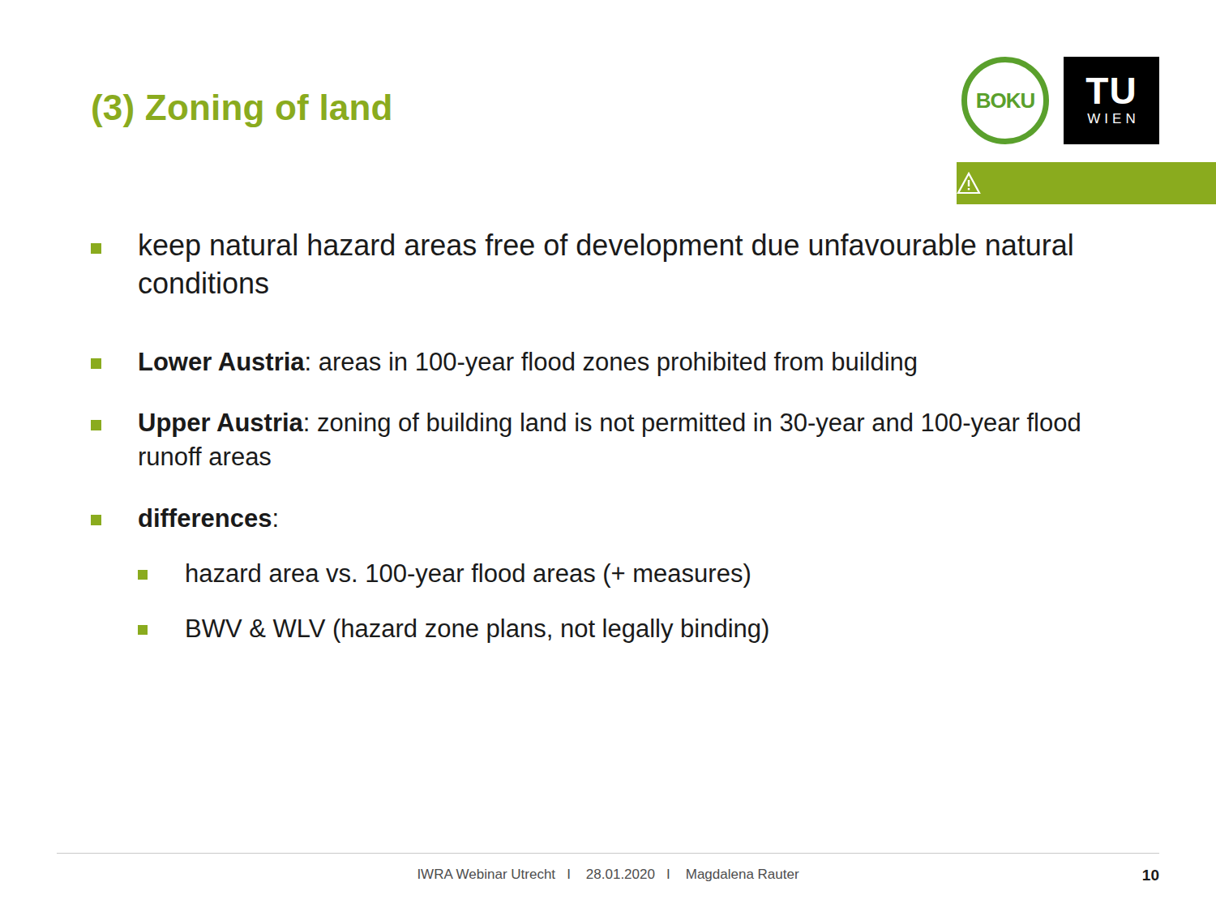(3) Zoning of land
BOKU
TU
WIEN
keep natural hazard areas free of development due unfavourable natural conditions
Lower Austria: areas in 100-year flood zones prohibited from building
Upper Austria: zoning of building land is not permitted in 30-year and 100-year flood runoff areas
differences:
hazard area vs. 100-year flood areas (+ measures)
BWV & WLV (hazard zone plans, not legally binding)
IWRA Webinar Utrecht I 28.01.2020 I Magdalena Rauter
10